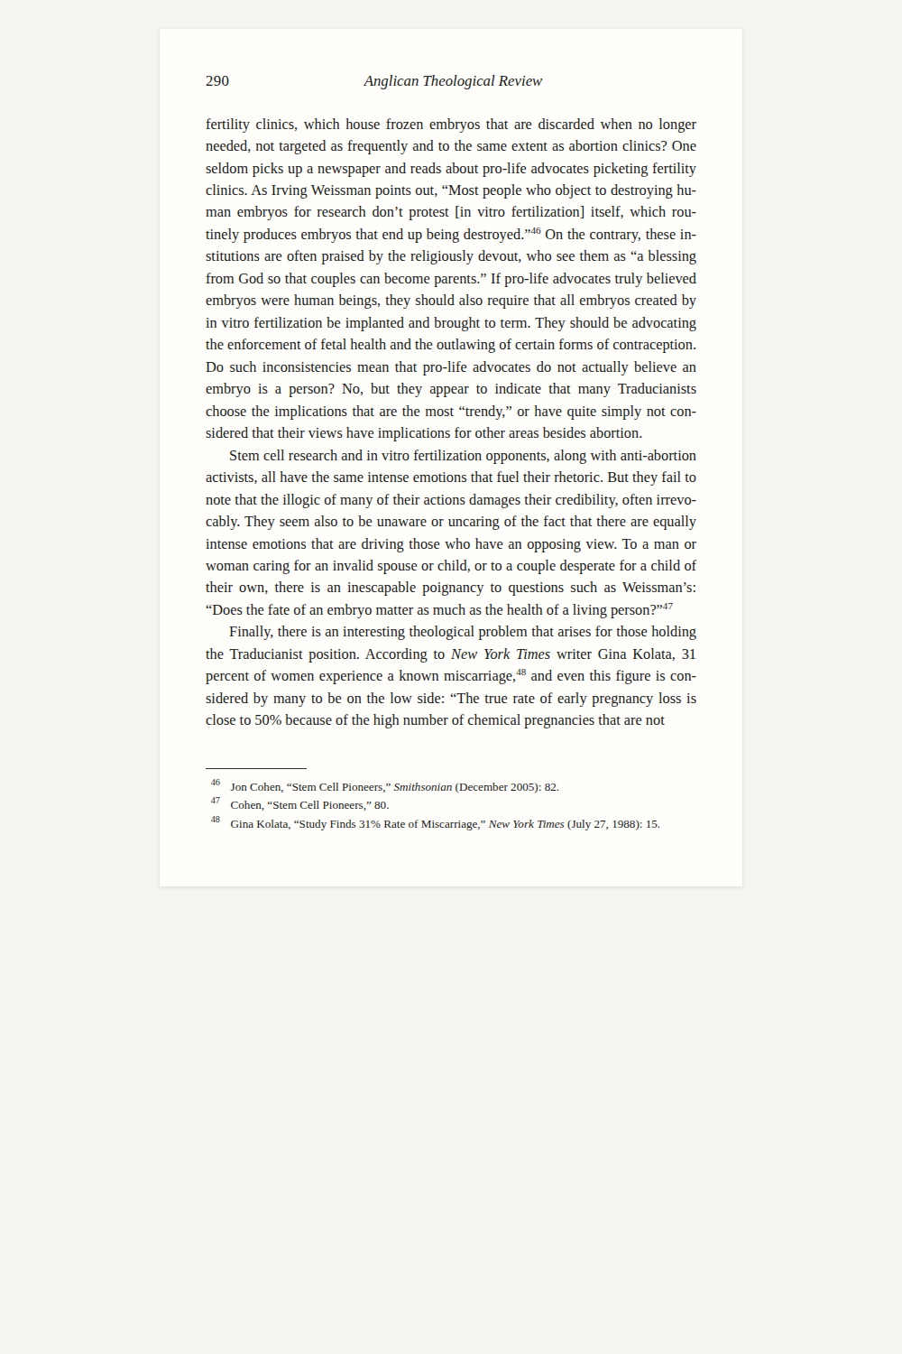290 Anglican Theological Review
fertility clinics, which house frozen embryos that are discarded when no longer needed, not targeted as frequently and to the same extent as abortion clinics? One seldom picks up a newspaper and reads about pro-life advocates picketing fertility clinics. As Irving Weissman points out, “Most people who object to destroying human embryos for research don’t protest [in vitro fertilization] itself, which routinely produces embryos that end up being destroyed.”46 On the contrary, these institutions are often praised by the religiously devout, who see them as “a blessing from God so that couples can become parents.” If pro-life advocates truly believed embryos were human beings, they should also require that all embryos created by in vitro fertilization be implanted and brought to term. They should be advocating the enforcement of fetal health and the outlawing of certain forms of contraception. Do such inconsistencies mean that pro-life advocates do not actually believe an embryo is a person? No, but they appear to indicate that many Traducianists choose the implications that are the most “trendy,” or have quite simply not considered that their views have implications for other areas besides abortion.
Stem cell research and in vitro fertilization opponents, along with anti-abortion activists, all have the same intense emotions that fuel their rhetoric. But they fail to note that the illogic of many of their actions damages their credibility, often irrevocably. They seem also to be unaware or uncaring of the fact that there are equally intense emotions that are driving those who have an opposing view. To a man or woman caring for an invalid spouse or child, or to a couple desperate for a child of their own, there is an inescapable poignancy to questions such as Weissman’s: “Does the fate of an embryo matter as much as the health of a living person?”47
Finally, there is an interesting theological problem that arises for those holding the Traducianist position. According to New York Times writer Gina Kolata, 31 percent of women experience a known miscarriage,48 and even this figure is considered by many to be on the low side: “The true rate of early pregnancy loss is close to 50% because of the high number of chemical pregnancies that are not
Jon Cohen, “Stem Cell Pioneers,” Smithsonian (December 2005): 82.
Cohen, “Stem Cell Pioneers,” 80.
Gina Kolata, “Study Finds 31% Rate of Miscarriage,” New York Times (July 27, 1988): 15.